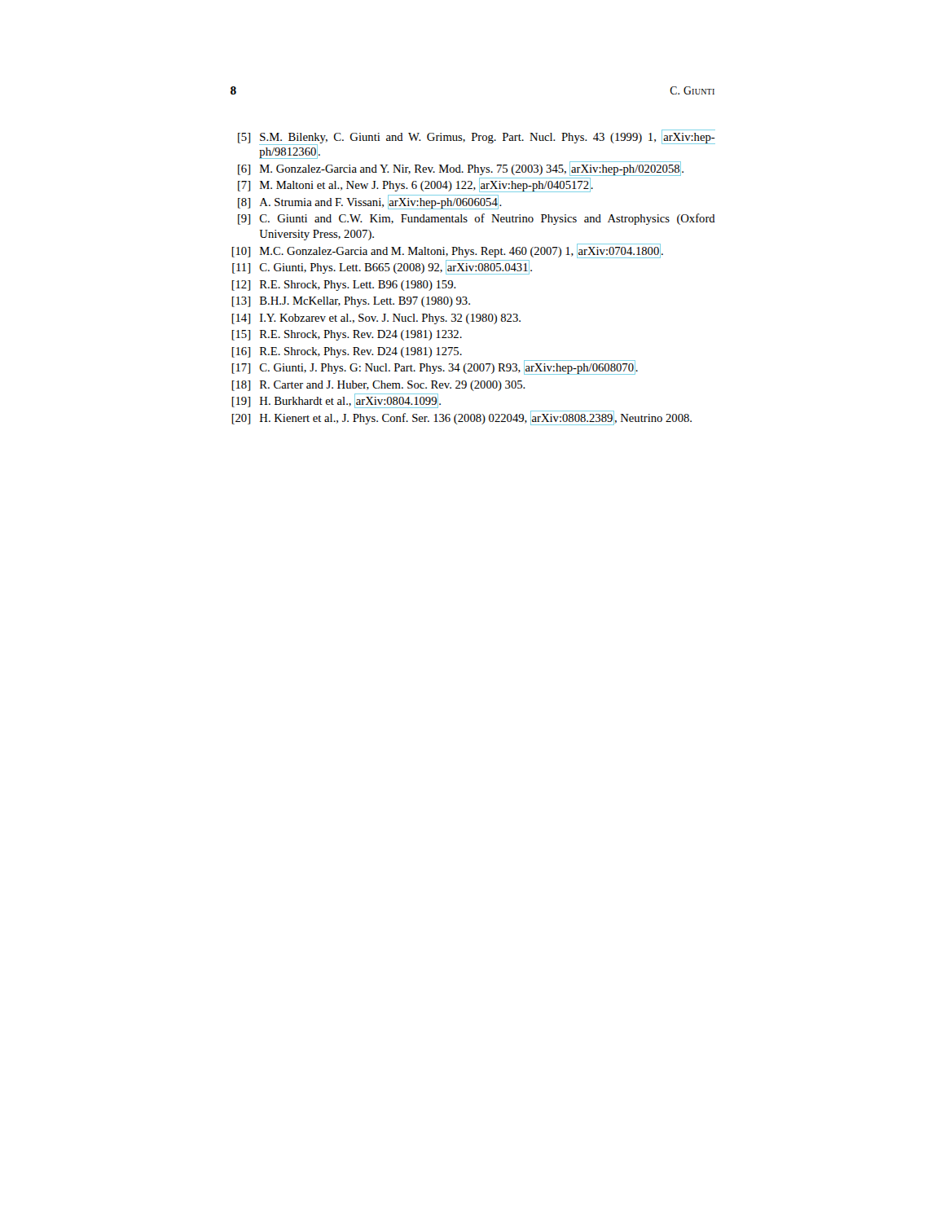8 C. Giunti
[5] S.M. Bilenky, C. Giunti and W. Grimus, Prog. Part. Nucl. Phys. 43 (1999) 1, arXiv:hep-ph/9812360.
[6] M. Gonzalez-Garcia and Y. Nir, Rev. Mod. Phys. 75 (2003) 345, arXiv:hep-ph/0202058.
[7] M. Maltoni et al., New J. Phys. 6 (2004) 122, arXiv:hep-ph/0405172.
[8] A. Strumia and F. Vissani, arXiv:hep-ph/0606054.
[9] C. Giunti and C.W. Kim, Fundamentals of Neutrino Physics and Astrophysics (Oxford University Press, 2007).
[10] M.C. Gonzalez-Garcia and M. Maltoni, Phys. Rept. 460 (2007) 1, arXiv:0704.1800.
[11] C. Giunti, Phys. Lett. B665 (2008) 92, arXiv:0805.0431.
[12] R.E. Shrock, Phys. Lett. B96 (1980) 159.
[13] B.H.J. McKellar, Phys. Lett. B97 (1980) 93.
[14] I.Y. Kobzarev et al., Sov. J. Nucl. Phys. 32 (1980) 823.
[15] R.E. Shrock, Phys. Rev. D24 (1981) 1232.
[16] R.E. Shrock, Phys. Rev. D24 (1981) 1275.
[17] C. Giunti, J. Phys. G: Nucl. Part. Phys. 34 (2007) R93, arXiv:hep-ph/0608070.
[18] R. Carter and J. Huber, Chem. Soc. Rev. 29 (2000) 305.
[19] H. Burkhardt et al., arXiv:0804.1099.
[20] H. Kienert et al., J. Phys. Conf. Ser. 136 (2008) 022049, arXiv:0808.2389, Neutrino 2008.